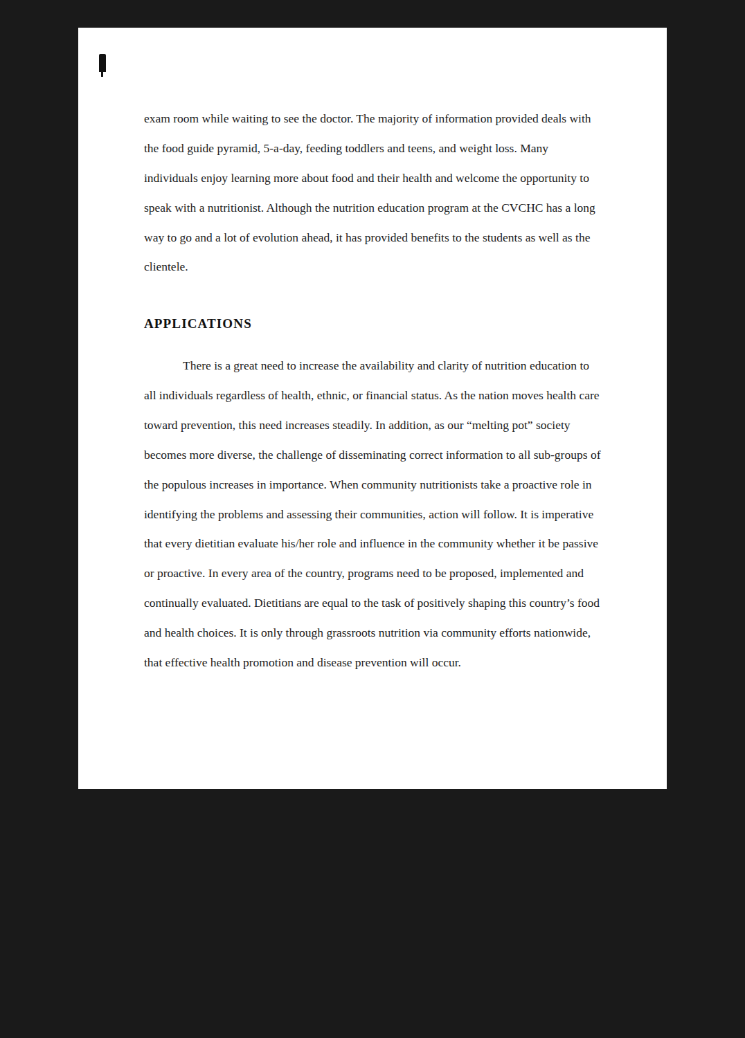exam room while waiting to see the doctor. The majority of information provided deals with the food guide pyramid, 5-a-day, feeding toddlers and teens, and weight loss. Many individuals enjoy learning more about food and their health and welcome the opportunity to speak with a nutritionist. Although the nutrition education program at the CVCHC has a long way to go and a lot of evolution ahead, it has provided benefits to the students as well as the clientele.
APPLICATIONS
There is a great need to increase the availability and clarity of nutrition education to all individuals regardless of health, ethnic, or financial status. As the nation moves health care toward prevention, this need increases steadily. In addition, as our “melting pot” society becomes more diverse, the challenge of disseminating correct information to all sub-groups of the populous increases in importance. When community nutritionists take a proactive role in identifying the problems and assessing their communities, action will follow. It is imperative that every dietitian evaluate his/her role and influence in the community whether it be passive or proactive. In every area of the country, programs need to be proposed, implemented and continually evaluated. Dietitians are equal to the task of positively shaping this country’s food and health choices. It is only through grassroots nutrition via community efforts nationwide, that effective health promotion and disease prevention will occur.